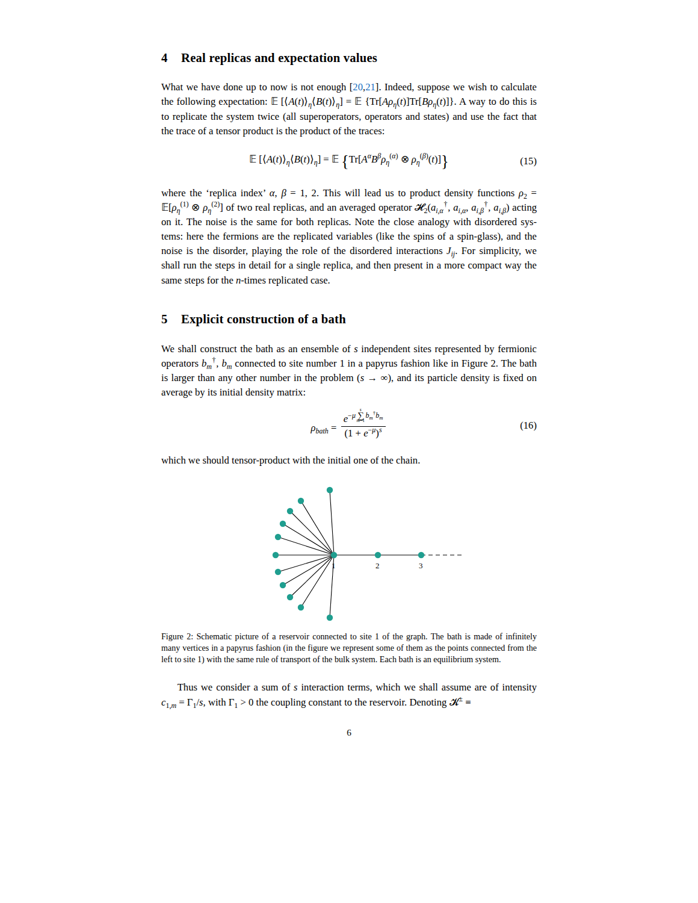4 Real replicas and expectation values
What we have done up to now is not enough [20,21]. Indeed, suppose we wish to calculate the following expectation: 𝔼 [⟨A(t)⟩η⟨B(t)⟩η] = 𝔼 {Tr[Aρη(t)]Tr[Bρη(t)]}. A way to do this is to replicate the system twice (all superoperators, operators and states) and use the fact that the trace of a tensor product is the product of the traces:
𝔼 [⟨A(t)⟩η⟨B(t)⟩η] = 𝔼 {Tr[AαBβρη(α) ⊗ ρη(β)(t)]}
(15)
where the ‘replica index’ α, β = 1, 2. This will lead us to product density functions ρ2 = 𝔼[ρη(1) ⊗ ρη(2)] of two real replicas, and an averaged operator 𝓗2(ai,α†, ai,α, ai,β†, ai,β) acting on it. The noise is the same for both replicas. Note the close analogy with disordered systems: here the fermions are the replicated variables (like the spins of a spin-glass), and the noise is the disorder, playing the role of the disordered interactions Jij. For simplicity, we shall run the steps in detail for a single replica, and then present in a more compact way the same steps for the n-times replicated case.
5 Explicit construction of a bath
We shall construct the bath as an ensemble of s independent sites represented by fermionic operators bm†, bm connected to site number 1 in a papyrus fashion like in Figure 2. The bath is larger than any other number in the problem (s → ∞), and its particle density is fixed on average by its initial density matrix:
ρbath = e−μ ∑sm=1 bm†bm (1 + e−μ)s
(16)
which we should tensor-product with the initial one of the chain.
1 2 3
Figure 2: Schematic picture of a reservoir connected to site 1 of the graph. The bath is made of infinitely many vertices in a papyrus fashion (in the figure we represent some of them as the points connected from the left to site 1) with the same rule of transport of the bulk system. Each bath is an equilibrium system.
Thus we consider a sum of s interaction terms, which we shall assume are of intensity c1,m = Γ1/s, with Γ1 > 0 the coupling constant to the reservoir. Denoting 𝓚± ≡
6